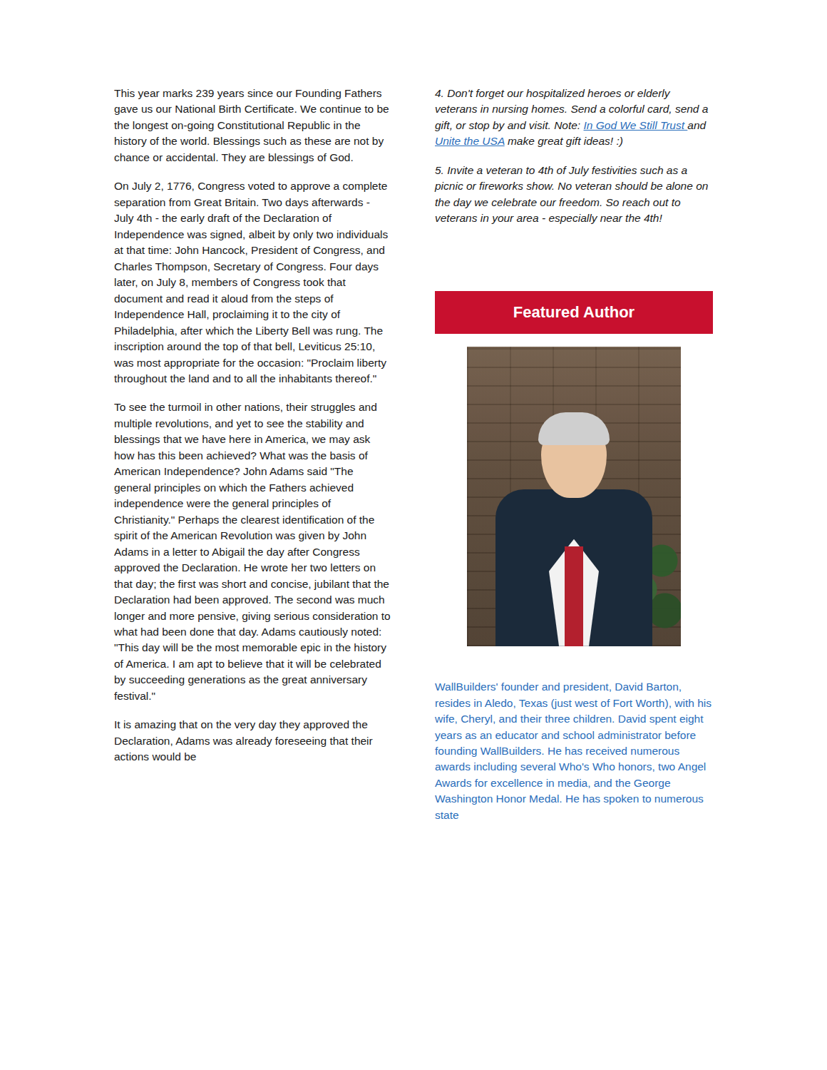This year marks 239 years since our Founding Fathers gave us our National Birth Certificate. We continue to be the longest on-going Constitutional Republic in the history of the world. Blessings such as these are not by chance or accidental. They are blessings of God.
On July 2, 1776, Congress voted to approve a complete separation from Great Britain. Two days afterwards - July 4th - the early draft of the Declaration of Independence was signed, albeit by only two individuals at that time: John Hancock, President of Congress, and Charles Thompson, Secretary of Congress. Four days later, on July 8, members of Congress took that document and read it aloud from the steps of Independence Hall, proclaiming it to the city of Philadelphia, after which the Liberty Bell was rung. The inscription around the top of that bell, Leviticus 25:10, was most appropriate for the occasion: "Proclaim liberty throughout the land and to all the inhabitants thereof."
To see the turmoil in other nations, their struggles and multiple revolutions, and yet to see the stability and blessings that we have here in America, we may ask how has this been achieved? What was the basis of American Independence? John Adams said "The general principles on which the Fathers achieved independence were the general principles of Christianity." Perhaps the clearest identification of the spirit of the American Revolution was given by John Adams in a letter to Abigail the day after Congress approved the Declaration. He wrote her two letters on that day; the first was short and concise, jubilant that the Declaration had been approved. The second was much longer and more pensive, giving serious consideration to what had been done that day. Adams cautiously noted: "This day will be the most memorable epic in the history of America. I am apt to believe that it will be celebrated by succeeding generations as the great anniversary festival."
It is amazing that on the very day they approved the Declaration, Adams was already foreseeing that their actions would be
4. Don't forget our hospitalized heroes or elderly veterans in nursing homes. Send a colorful card, send a gift, or stop by and visit. Note: In God We Still Trust and Unite the USA make great gift ideas! :)
5. Invite a veteran to 4th of July festivities such as a picnic or fireworks show. No veteran should be alone on the day we celebrate our freedom. So reach out to veterans in your area - especially near the 4th!
Featured Author
WallBuilders' founder and president, David Barton, resides in Aledo, Texas (just west of Fort Worth), with his wife, Cheryl, and their three children. David spent eight years as an educator and school administrator before founding WallBuilders. He has received numerous awards including several Who's Who honors, two Angel Awards for excellence in media, and the George Washington Honor Medal. He has spoken to numerous state